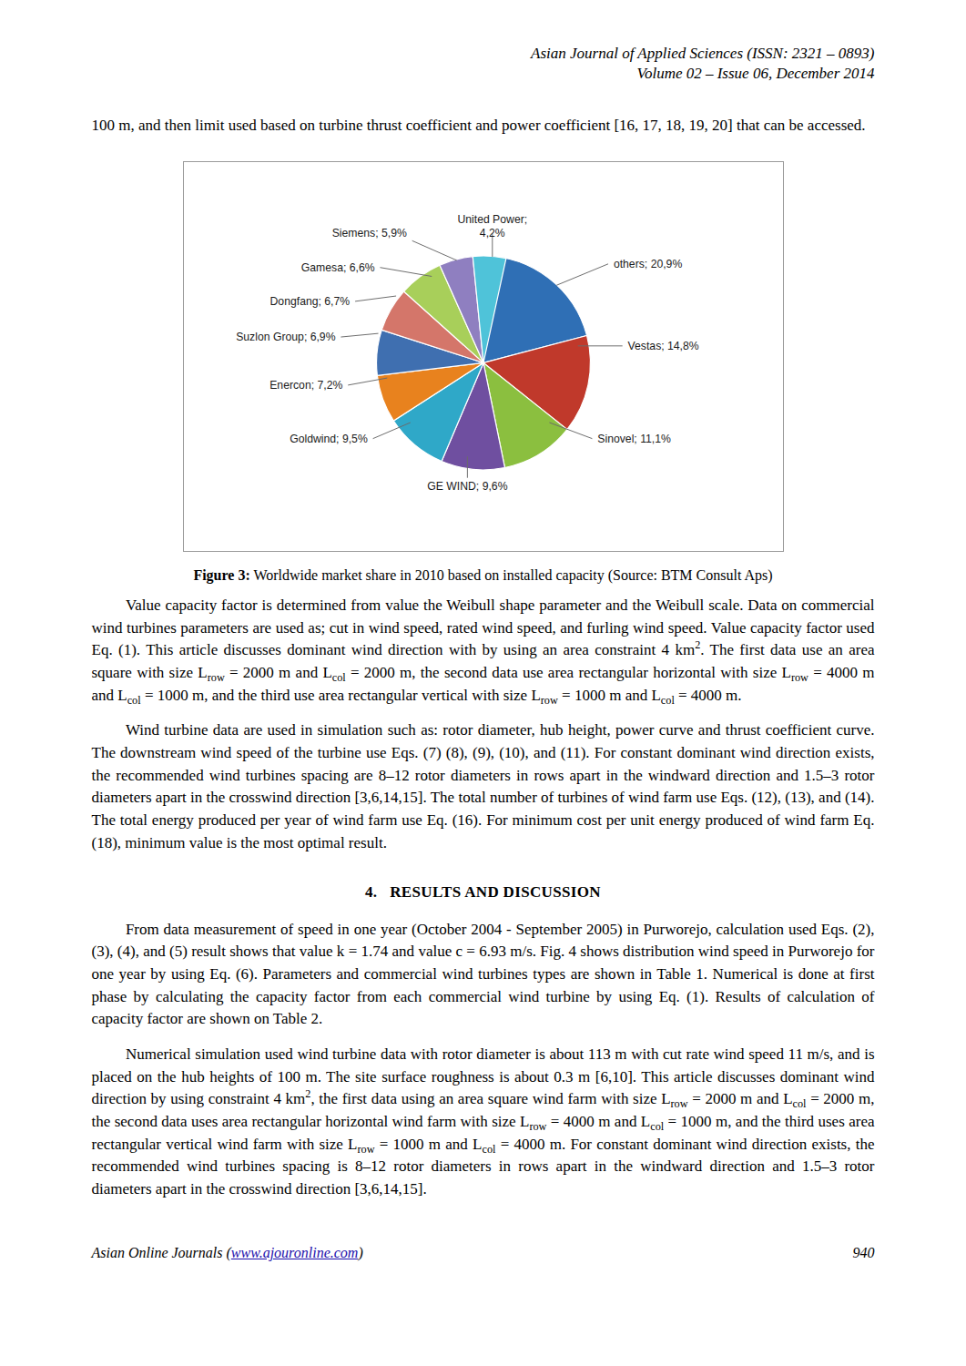Asian Journal of Applied Sciences (ISSN: 2321 – 0893) Volume 02 – Issue 06, December 2014
100 m, and then limit used based on turbine thrust coefficient and power coefficient [16, 17, 18, 19, 20] that can be accessed.
Worldwide market share in 2010 based on installed capacity United Power; 4,2% Siemens; 5,9% Gamesa; 6,6% Dongfang; 6,7% Suzlon Group; 6,9% Enercon; 7,2% Goldwind; 9,5% GE WIND; 9,6% Sinovel; 11,1% Vestas; 14,8% others; 20,9%
Figure 3: Worldwide market share in 2010 based on installed capacity (Source: BTM Consult Aps)
Value capacity factor is determined from value the Weibull shape parameter and the Weibull scale. Data on commercial wind turbines parameters are used as; cut in wind speed, rated wind speed, and furling wind speed. Value capacity factor used Eq. (1). This article discusses dominant wind direction with by using an area constraint 4 km2. The first data use an area square with size Lrow = 2000 m and Lcol = 2000 m, the second data use area rectangular horizontal with size Lrow = 4000 m and Lcol = 1000 m, and the third use area rectangular vertical with size Lrow = 1000 m and Lcol = 4000 m.
Wind turbine data are used in simulation such as: rotor diameter, hub height, power curve and thrust coefficient curve. The downstream wind speed of the turbine use Eqs. (7) (8), (9), (10), and (11). For constant dominant wind direction exists, the recommended wind turbines spacing are 8–12 rotor diameters in rows apart in the windward direction and 1.5–3 rotor diameters apart in the crosswind direction [3,6,14,15]. The total number of turbines of wind farm use Eqs. (12), (13), and (14). The total energy produced per year of wind farm use Eq. (16). For minimum cost per unit energy produced of wind farm Eq. (18), minimum value is the most optimal result.
4. RESULTS AND DISCUSSION
From data measurement of speed in one year (October 2004 - September 2005) in Purworejo, calculation used Eqs. (2), (3), (4), and (5) result shows that value k = 1.74 and value c = 6.93 m/s. Fig. 4 shows distribution wind speed in Purworejo for one year by using Eq. (6). Parameters and commercial wind turbines types are shown in Table 1. Numerical is done at first phase by calculating the capacity factor from each commercial wind turbine by using Eq. (1). Results of calculation of capacity factor are shown on Table 2.
Numerical simulation used wind turbine data with rotor diameter is about 113 m with cut rate wind speed 11 m/s, and is placed on the hub heights of 100 m. The site surface roughness is about 0.3 m [6,10]. This article discusses dominant wind direction by using constraint 4 km2, the first data using an area square wind farm with size Lrow = 2000 m and Lcol = 2000 m, the second data uses area rectangular horizontal wind farm with size Lrow = 4000 m and Lcol = 1000 m, and the third uses area rectangular vertical wind farm with size Lrow = 1000 m and Lcol = 4000 m. For constant dominant wind direction exists, the recommended wind turbines spacing is 8–12 rotor diameters in rows apart in the windward direction and 1.5–3 rotor diameters apart in the crosswind direction [3,6,14,15].
Asian Online Journals (www.ajouronline.com) 940